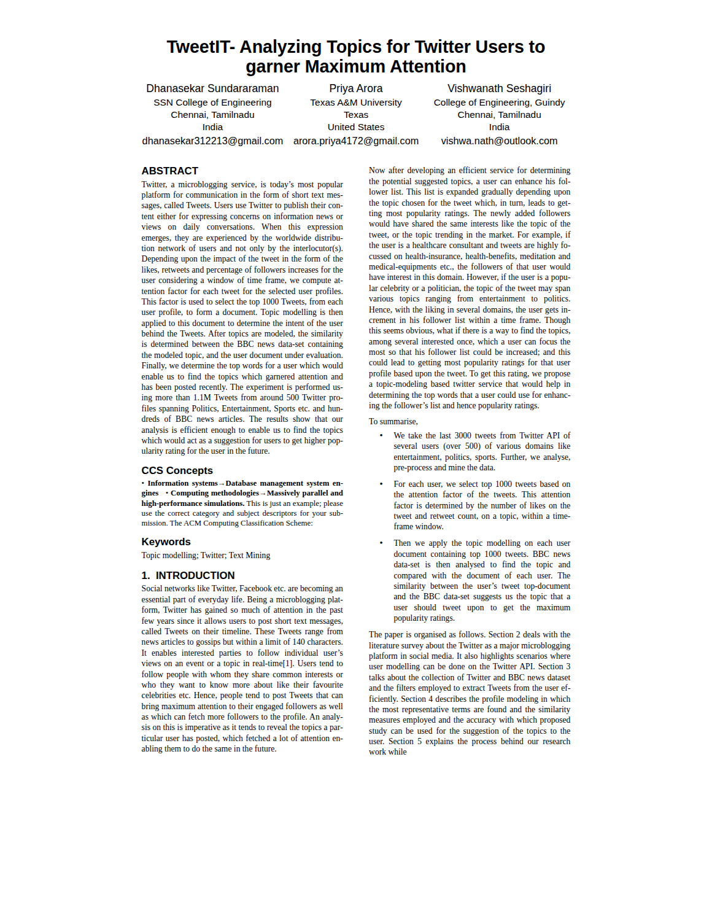TweetIT- Analyzing Topics for Twitter Users to garner Maximum Attention
| Dhanasekar Sundararaman SSN College of Engineering Chennai, Tamilnadu India dhanasekar312213@gmail.com | Priya Arora Texas A&M University Texas United States arora.priya4172@gmail.com | Vishwanath Seshagiri College of Engineering, Guindy Chennai, Tamilnadu India vishwa.nath@outlook.com |
| ABSTRACT Twitter, a microblogging service, is today’s most popular platform for communication in the form of short text messages, called Tweets. Users use Twitter to publish their content either for expressing concerns on information news or views on daily conversations. When this expression emerges, they are experienced by the worldwide distribution network of users and not only by the interlocutor(s). Depending upon the impact of the tweet in the form of the likes, retweets and percentage of followers increases for the user considering a window of time frame, we compute attention factor for each tweet for the selected user profiles. This factor is used to select the top 1000 Tweets, from each user profile, to form a document. Topic modelling is then applied to this document to determine the intent of the user behind the Tweets. After topics are modeled, the similarity is determined between the BBC news data-set containing the modeled topic, and the user document under evaluation. Finally, we determine the top words for a user which would enable us to find the topics which garnered attention and has been posted recently. The experiment is performed using more than 1.1M Tweets from around 500 Twitter profiles spanning Politics, Entertainment, Sports etc. and hundreds of BBC news articles. The results show that our analysis is efficient enough to enable us to find the topics which would act as a suggestion for users to get higher popularity rating for the user in the future. CCS Concepts • Information systems → Database management system engines • Computing methodologies → Massively parallel and high-performance simulations. This is just an example; please use the correct category and subject descriptors for your submission. The ACM Computing Classification Scheme: Keywords Topic modelling; Twitter; Text Mining 1. INTRODUCTION Social networks like Twitter, Facebook etc. are becoming an essential part of everyday life. Being a microblogging platform, Twitter has gained so much of attention in the past few years since it allows users to post short text messages, called Tweets on their timeline. These Tweets range from news articles to gossips but within a limit of 140 characters. It enables interested parties to follow individual user’s views on an event or a topic in real-time[1]. Users tend to follow people with whom they share common interests or who they want to know more about like their favourite celebrities etc. Hence, people tend to post Tweets that can bring maximum attention to their engaged followers as well as which can fetch more followers to the profile. An analysis on this is imperative as it tends to reveal the topics a particular user has posted, which fetched a lot of attention enabling them to do the same in the future. | Now after developing an efficient service for determining the potential suggested topics, a user can enhance his follower list. This list is expanded gradually depending upon the topic chosen for the tweet which, in turn, leads to getting most popularity ratings. The newly added followers would have shared the same interests like the topic of the tweet, or the topic trending in the market. For example, if the user is a healthcare consultant and tweets are highly focussed on health-insurance, health-benefits, meditation and medical-equipments etc., the followers of that user would have interest in this domain. However, if the user is a popular celebrity or a politician, the topic of the tweet may span various topics ranging from entertainment to politics. Hence, with the liking in several domains, the user gets increment in his follower list within a time frame. Though this seems obvious, what if there is a way to find the topics, among several interested once, which a user can focus the most so that his follower list could be increased; and this could lead to getting most popularity ratings for that user profile based upon the tweet. To get this rating, we propose a topic-modeling based twitter service that would help in determining the top words that a user could use for enhancing the follower’s list and hence popularity ratings. To summarise, We take the last 3000 tweets from Twitter API of several users (over 500) of various domains like entertainment, politics, sports. Further, we analyse, pre-process and mine the data. For each user, we select top 1000 tweets based on the attention factor of the tweets. This attention factor is determined by the number of likes on the tweet and retweet count, on a topic, within a time-frame window. Then we apply the topic modelling on each user document containing top 1000 tweets. BBC news data-set is then analysed to find the topic and compared with the document of each user. The similarity between the user’s tweet top-document and the BBC data-set suggests us the topic that a user should tweet upon to get the maximum popularity ratings. The paper is organised as follows. Section 2 deals with the literature survey about the Twitter as a major microblogging platform in social media. It also highlights scenarios where user modelling can be done on the Twitter API. Section 3 talks about the collection of Twitter and BBC news dataset and the filters employed to extract Tweets from the user efficiently. Section 4 describes the profile modeling in which the most representative terms are found and the similarity measures employed and the accuracy with which proposed study can be used for the suggestion of the topics to the user. Section 5 explains the process behind our research work while |